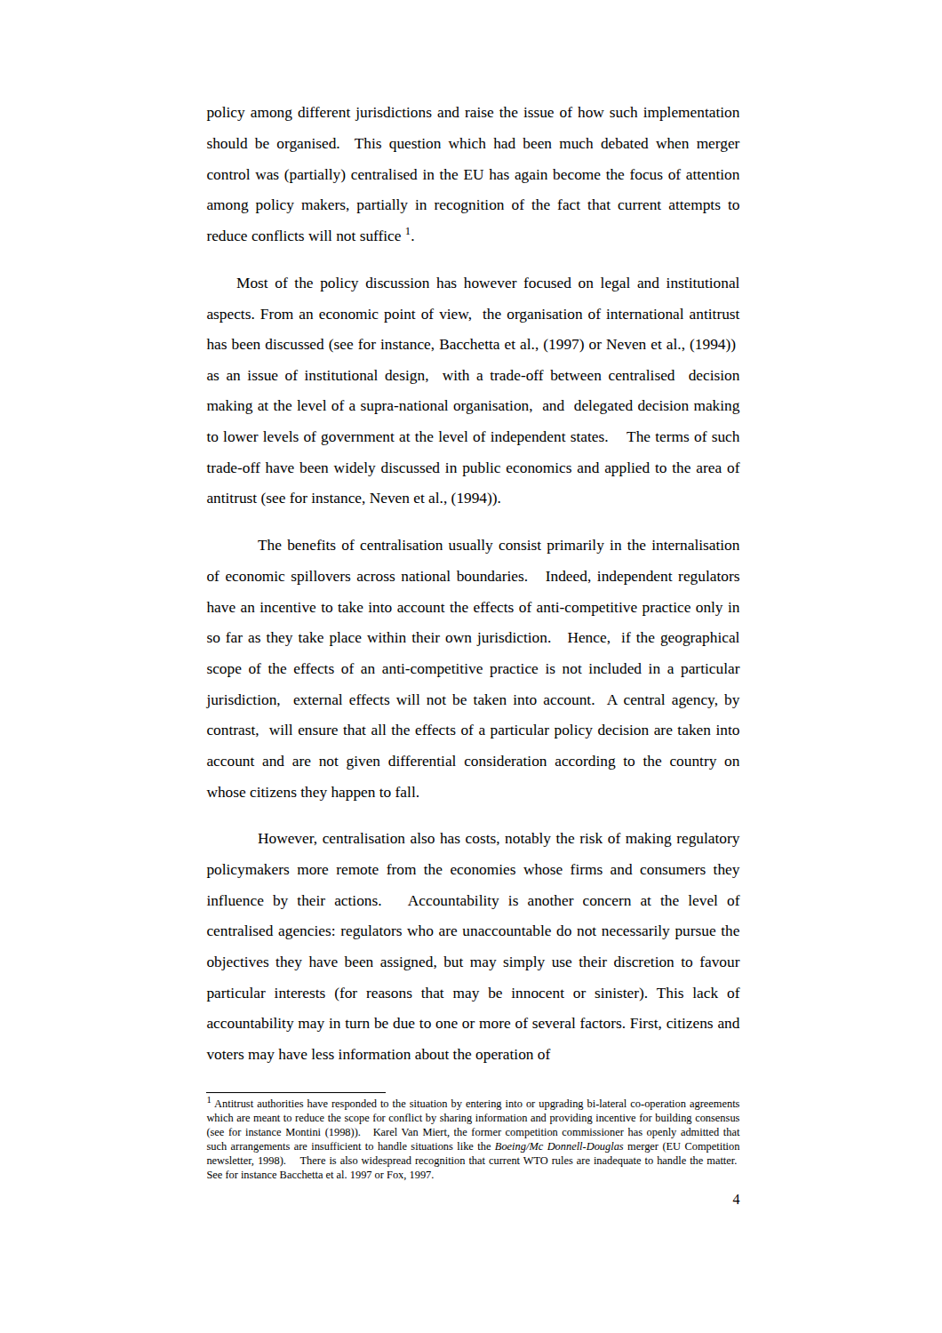policy among different jurisdictions and raise the issue of how such implementation should be organised. This question which had been much debated when merger control was (partially) centralised in the EU has again become the focus of attention among policy makers, partially in recognition of the fact that current attempts to reduce conflicts will not suffice 1.
Most of the policy discussion has however focused on legal and institutional aspects. From an economic point of view, the organisation of international antitrust has been discussed (see for instance, Bacchetta et al., (1997) or Neven et al., (1994)) as an issue of institutional design, with a trade-off between centralised decision making at the level of a supra-national organisation, and delegated decision making to lower levels of government at the level of independent states. The terms of such trade-off have been widely discussed in public economics and applied to the area of antitrust (see for instance, Neven et al., (1994)).
The benefits of centralisation usually consist primarily in the internalisation of economic spillovers across national boundaries. Indeed, independent regulators have an incentive to take into account the effects of anti-competitive practice only in so far as they take place within their own jurisdiction. Hence, if the geographical scope of the effects of an anti-competitive practice is not included in a particular jurisdiction, external effects will not be taken into account. A central agency, by contrast, will ensure that all the effects of a particular policy decision are taken into account and are not given differential consideration according to the country on whose citizens they happen to fall.
However, centralisation also has costs, notably the risk of making regulatory policymakers more remote from the economies whose firms and consumers they influence by their actions. Accountability is another concern at the level of centralised agencies: regulators who are unaccountable do not necessarily pursue the objectives they have been assigned, but may simply use their discretion to favour particular interests (for reasons that may be innocent or sinister). This lack of accountability may in turn be due to one or more of several factors. First, citizens and voters may have less information about the operation of
1 Antitrust authorities have responded to the situation by entering into or upgrading bi-lateral co-operation agreements which are meant to reduce the scope for conflict by sharing information and providing incentive for building consensus (see for instance Montini (1998)). Karel Van Miert, the former competition commissioner has openly admitted that such arrangements are insufficient to handle situations like the Boeing/Mc Donnell-Douglas merger (EU Competition newsletter, 1998). There is also widespread recognition that current WTO rules are inadequate to handle the matter. See for instance Bacchetta et al. 1997 or Fox, 1997.
4